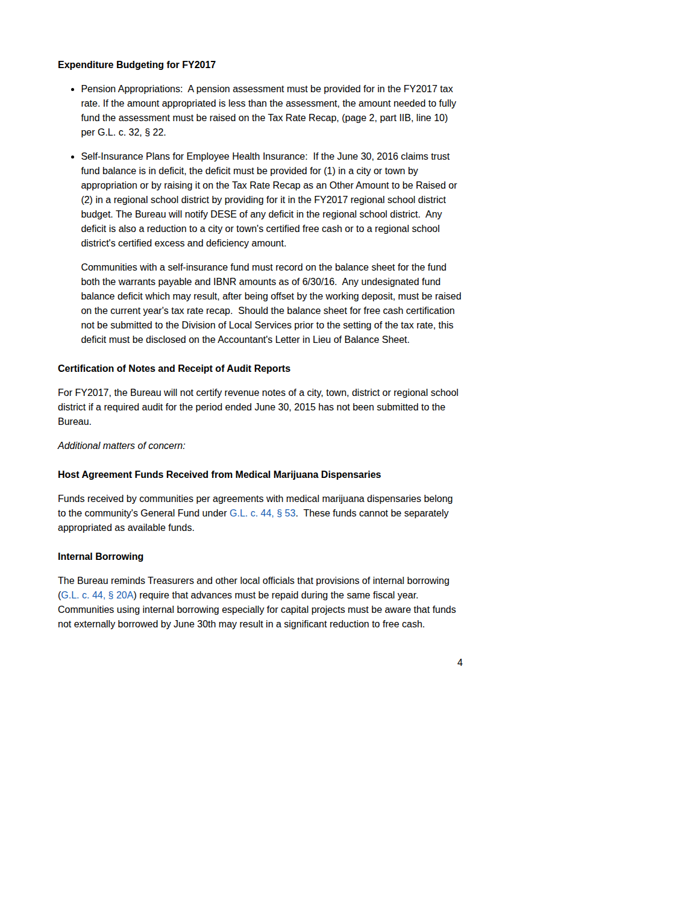Expenditure Budgeting for FY2017
Pension Appropriations: A pension assessment must be provided for in the FY2017 tax rate. If the amount appropriated is less than the assessment, the amount needed to fully fund the assessment must be raised on the Tax Rate Recap, (page 2, part IIB, line 10) per G.L. c. 32, § 22.
Self-Insurance Plans for Employee Health Insurance: If the June 30, 2016 claims trust fund balance is in deficit, the deficit must be provided for (1) in a city or town by appropriation or by raising it on the Tax Rate Recap as an Other Amount to be Raised or (2) in a regional school district by providing for it in the FY2017 regional school district budget. The Bureau will notify DESE of any deficit in the regional school district. Any deficit is also a reduction to a city or town's certified free cash or to a regional school district's certified excess and deficiency amount.
Communities with a self-insurance fund must record on the balance sheet for the fund both the warrants payable and IBNR amounts as of 6/30/16. Any undesignated fund balance deficit which may result, after being offset by the working deposit, must be raised on the current year's tax rate recap. Should the balance sheet for free cash certification not be submitted to the Division of Local Services prior to the setting of the tax rate, this deficit must be disclosed on the Accountant's Letter in Lieu of Balance Sheet.
Certification of Notes and Receipt of Audit Reports
For FY2017, the Bureau will not certify revenue notes of a city, town, district or regional school district if a required audit for the period ended June 30, 2015 has not been submitted to the Bureau.
Additional matters of concern:
Host Agreement Funds Received from Medical Marijuana Dispensaries
Funds received by communities per agreements with medical marijuana dispensaries belong to the community's General Fund under G.L. c. 44, § 53. These funds cannot be separately appropriated as available funds.
Internal Borrowing
The Bureau reminds Treasurers and other local officials that provisions of internal borrowing (G.L. c. 44, § 20A) require that advances must be repaid during the same fiscal year. Communities using internal borrowing especially for capital projects must be aware that funds not externally borrowed by June 30th may result in a significant reduction to free cash.
4